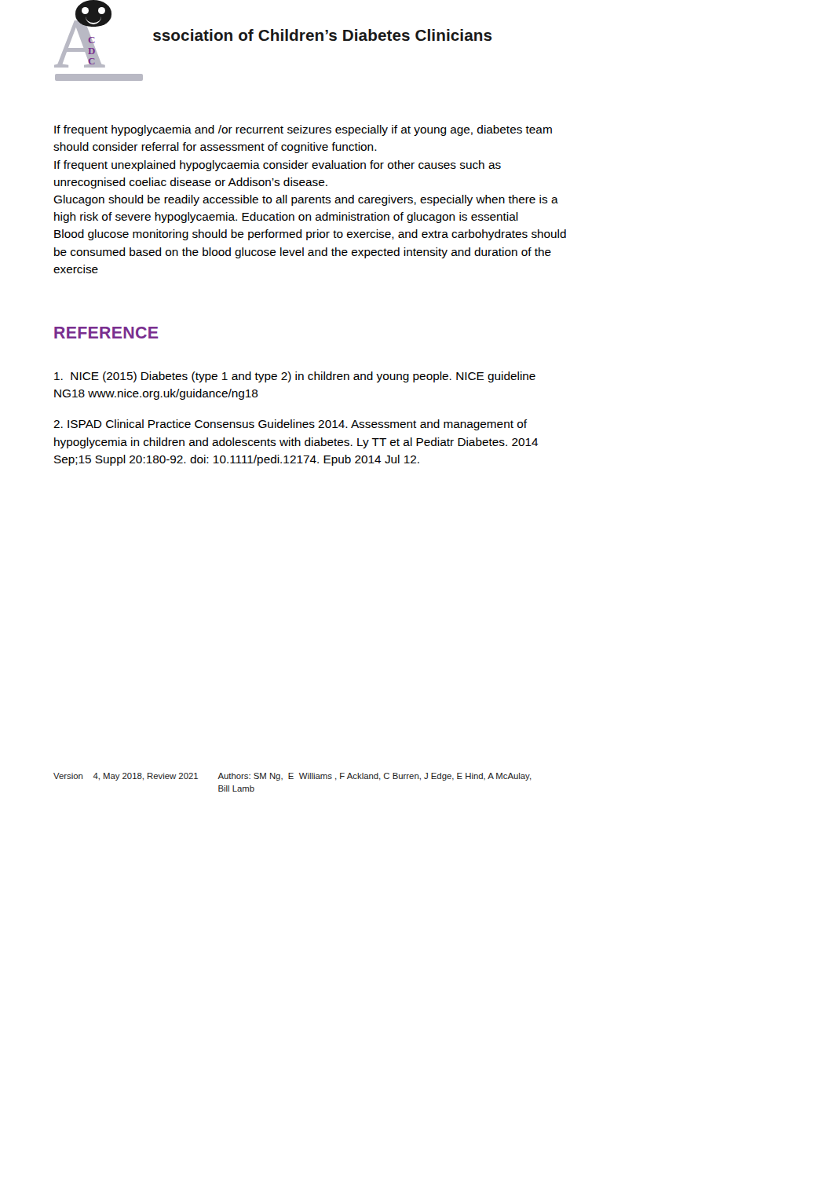A C
D
C
ssociation of Children’s Diabetes Clinicians
If frequent hypoglycaemia and /or recurrent seizures especially if at young age, diabetes team should consider referral for assessment of cognitive function.
If frequent unexplained hypoglycaemia consider evaluation for other causes such as unrecognised coeliac disease or Addison’s disease.
Glucagon should be readily accessible to all parents and caregivers, especially when there is a high risk of severe hypoglycaemia. Education on administration of glucagon is essential
Blood glucose monitoring should be performed prior to exercise, and extra carbohydrates should be consumed based on the blood glucose level and the expected intensity and duration of the exercise
REFERENCE
1. NICE (2015) Diabetes (type 1 and type 2) in children and young people. NICE guideline NG18 www.nice.org.uk/guidance/ng18
2. ISPAD Clinical Practice Consensus Guidelines 2014. Assessment and management of hypoglycemia in children and adolescents with diabetes. Ly TT et al Pediatr Diabetes. 2014 Sep;15 Suppl 20:180-92. doi: 10.1111/pedi.12174. Epub 2014 Jul 12.
Version 4, May 2018, Review 2021 Authors: SM Ng, E Williams , F Ackland, C Burren, J Edge, E Hind, A McAulay, Bill Lamb